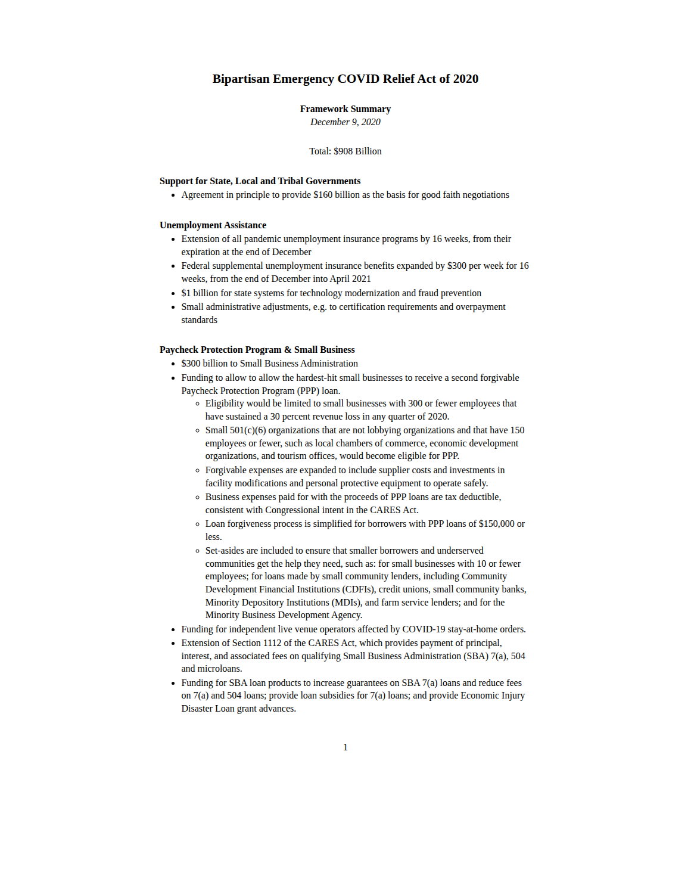Bipartisan Emergency COVID Relief Act of 2020
Framework Summary
December 9, 2020
Total: $908 Billion
Support for State, Local and Tribal Governments
Agreement in principle to provide $160 billion as the basis for good faith negotiations
Unemployment Assistance
Extension of all pandemic unemployment insurance programs by 16 weeks, from their expiration at the end of December
Federal supplemental unemployment insurance benefits expanded by $300 per week for 16 weeks, from the end of December into April 2021
$1 billion for state systems for technology modernization and fraud prevention
Small administrative adjustments, e.g. to certification requirements and overpayment standards
Paycheck Protection Program & Small Business
$300 billion to Small Business Administration
Funding to allow to allow the hardest-hit small businesses to receive a second forgivable Paycheck Protection Program (PPP) loan.
Eligibility would be limited to small businesses with 300 or fewer employees that have sustained a 30 percent revenue loss in any quarter of 2020.
Small 501(c)(6) organizations that are not lobbying organizations and that have 150 employees or fewer, such as local chambers of commerce, economic development organizations, and tourism offices, would become eligible for PPP.
Forgivable expenses are expanded to include supplier costs and investments in facility modifications and personal protective equipment to operate safely.
Business expenses paid for with the proceeds of PPP loans are tax deductible, consistent with Congressional intent in the CARES Act.
Loan forgiveness process is simplified for borrowers with PPP loans of $150,000 or less.
Set-asides are included to ensure that smaller borrowers and underserved communities get the help they need, such as: for small businesses with 10 or fewer employees; for loans made by small community lenders, including Community Development Financial Institutions (CDFIs), credit unions, small community banks, Minority Depository Institutions (MDIs), and farm service lenders; and for the Minority Business Development Agency.
Funding for independent live venue operators affected by COVID-19 stay-at-home orders.
Extension of Section 1112 of the CARES Act, which provides payment of principal, interest, and associated fees on qualifying Small Business Administration (SBA) 7(a), 504 and microloans.
Funding for SBA loan products to increase guarantees on SBA 7(a) loans and reduce fees on 7(a) and 504 loans; provide loan subsidies for 7(a) loans; and provide Economic Injury Disaster Loan grant advances.
1